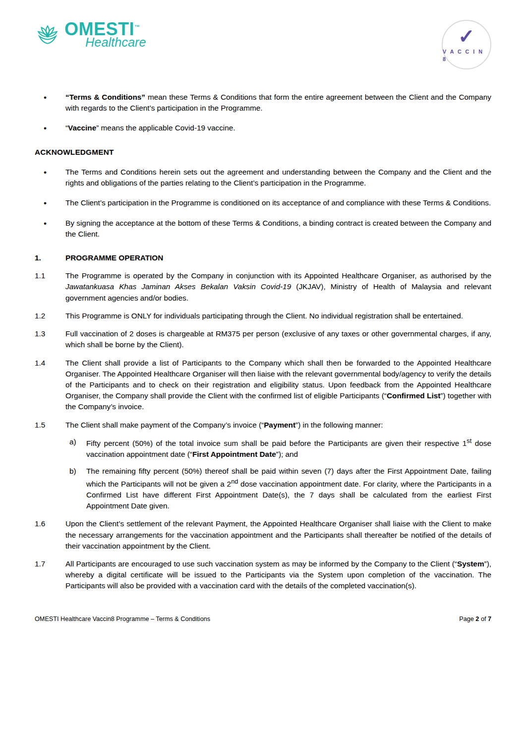OMESTI™ Healthcare
✓
V A C C I N 8
“Terms & Conditions” mean these Terms & Conditions that form the entire agreement between the Client and the Company with regards to the Client’s participation in the Programme.
“Vaccine” means the applicable Covid-19 vaccine.
ACKNOWLEDGMENT
The Terms and Conditions herein sets out the agreement and understanding between the Company and the Client and the rights and obligations of the parties relating to the Client’s participation in the Programme.
The Client’s participation in the Programme is conditioned on its acceptance of and compliance with these Terms & Conditions.
By signing the acceptance at the bottom of these Terms & Conditions, a binding contract is created between the Company and the Client.
1.
PROGRAMME OPERATION
1.1
The Programme is operated by the Company in conjunction with its Appointed Healthcare Organiser, as authorised by the Jawatankuasa Khas Jaminan Akses Bekalan Vaksin Covid-19 (JKJAV), Ministry of Health of Malaysia and relevant government agencies and/or bodies.
1.2
This Programme is ONLY for individuals participating through the Client. No individual registration shall be entertained.
1.3
Full vaccination of 2 doses is chargeable at RM375 per person (exclusive of any taxes or other governmental charges, if any, which shall be borne by the Client).
1.4
The Client shall provide a list of Participants to the Company which shall then be forwarded to the Appointed Healthcare Organiser. The Appointed Healthcare Organiser will then liaise with the relevant governmental body/agency to verify the details of the Participants and to check on their registration and eligibility status. Upon feedback from the Appointed Healthcare Organiser, the Company shall provide the Client with the confirmed list of eligible Participants (“Confirmed List”) together with the Company’s invoice.
1.5
The Client shall make payment of the Company’s invoice (“Payment”) in the following manner:
a)
Fifty percent (50%) of the total invoice sum shall be paid before the Participants are given their respective 1st dose vaccination appointment date (“First Appointment Date”); and
b)
The remaining fifty percent (50%) thereof shall be paid within seven (7) days after the First Appointment Date, failing which the Participants will not be given a 2nd dose vaccination appointment date. For clarity, where the Participants in a Confirmed List have different First Appointment Date(s), the 7 days shall be calculated from the earliest First Appointment Date given.
1.6
Upon the Client’s settlement of the relevant Payment, the Appointed Healthcare Organiser shall liaise with the Client to make the necessary arrangements for the vaccination appointment and the Participants shall thereafter be notified of the details of their vaccination appointment by the Client.
1.7
All Participants are encouraged to use such vaccination system as may be informed by the Company to the Client (“System”), whereby a digital certificate will be issued to the Participants via the System upon completion of the vaccination. The Participants will also be provided with a vaccination card with the details of the completed vaccination(s).
OMESTI Healthcare Vaccin8 Programme – Terms & Conditions
Page 2 of 7